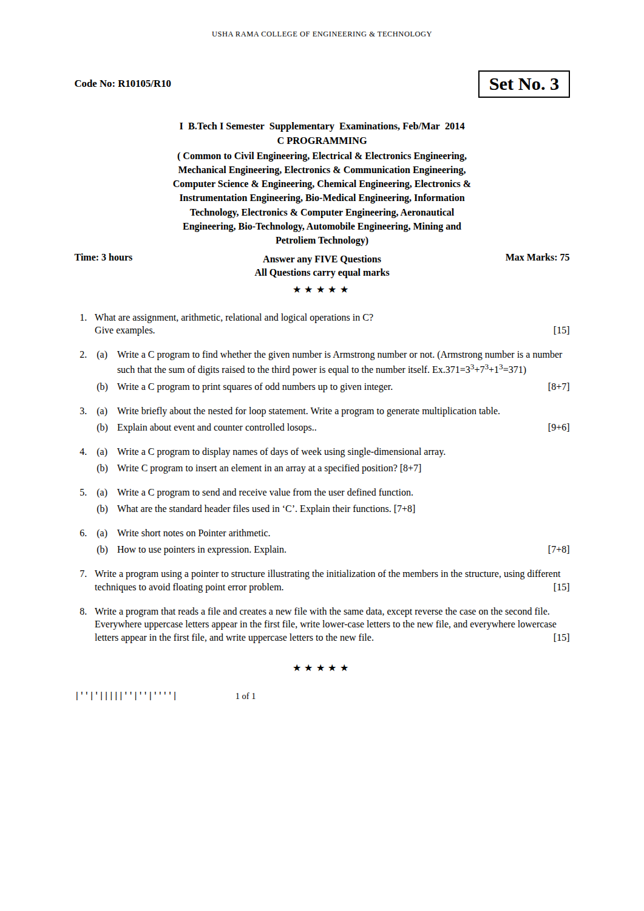USHA RAMA COLLEGE OF ENGINEERING & TECHNOLOGY
Code No: R10105/R10
Set No. 3
I B.Tech I Semester Supplementary Examinations, Feb/Mar 2014
C PROGRAMMING
( Common to Civil Engineering, Electrical & Electronics Engineering,
Mechanical Engineering, Electronics & Communication Engineering,
Computer Science & Engineering, Chemical Engineering, Electronics &
Instrumentation Engineering, Bio-Medical Engineering, Information
Technology, Electronics & Computer Engineering, Aeronautical
Engineering, Bio-Technology, Automobile Engineering, Mining and
Petroliem Technology)
Time: 3 hours Max Marks: 75
Answer any FIVE Questions
All Questions carry equal marks
★★★★★
What are assignment, arithmetic, relational and logical operations in C?
Give examples. [15]
Write a C program to find whether the given number is Armstrong number or not. (Armstrong number is a number such that the sum of digits raised to the third power is equal to the number itself. Ex.371=33+73+13=371)
Write a C program to print squares of odd numbers up to given integer. [8+7]
Write briefly about the nested for loop statement. Write a program to generate multiplication table.
Explain about event and counter controlled losops.. [9+6]
Write a C program to display names of days of week using single-dimensional array.
Write C program to insert an element in an array at a specified position? [8+7]
Write a C program to send and receive value from the user defined function.
What are the standard header files used in ‘C’. Explain their functions. [7+8]
Write short notes on Pointer arithmetic.
How to use pointers in expression. Explain. [7+8]
Write a program using a pointer to structure illustrating the initialization of the members in the structure, using different techniques to avoid floating point error problem. [15]
Write a program that reads a file and creates a new file with the same data, except reverse the case on the second file. Everywhere uppercase letters appear in the first file, write lower-case letters to the new file, and everywhere lowercase letters appear in the first file, and write uppercase letters to the new file. [15]
★★★★★
|''|'|||||''|''|''''| 1 of 1